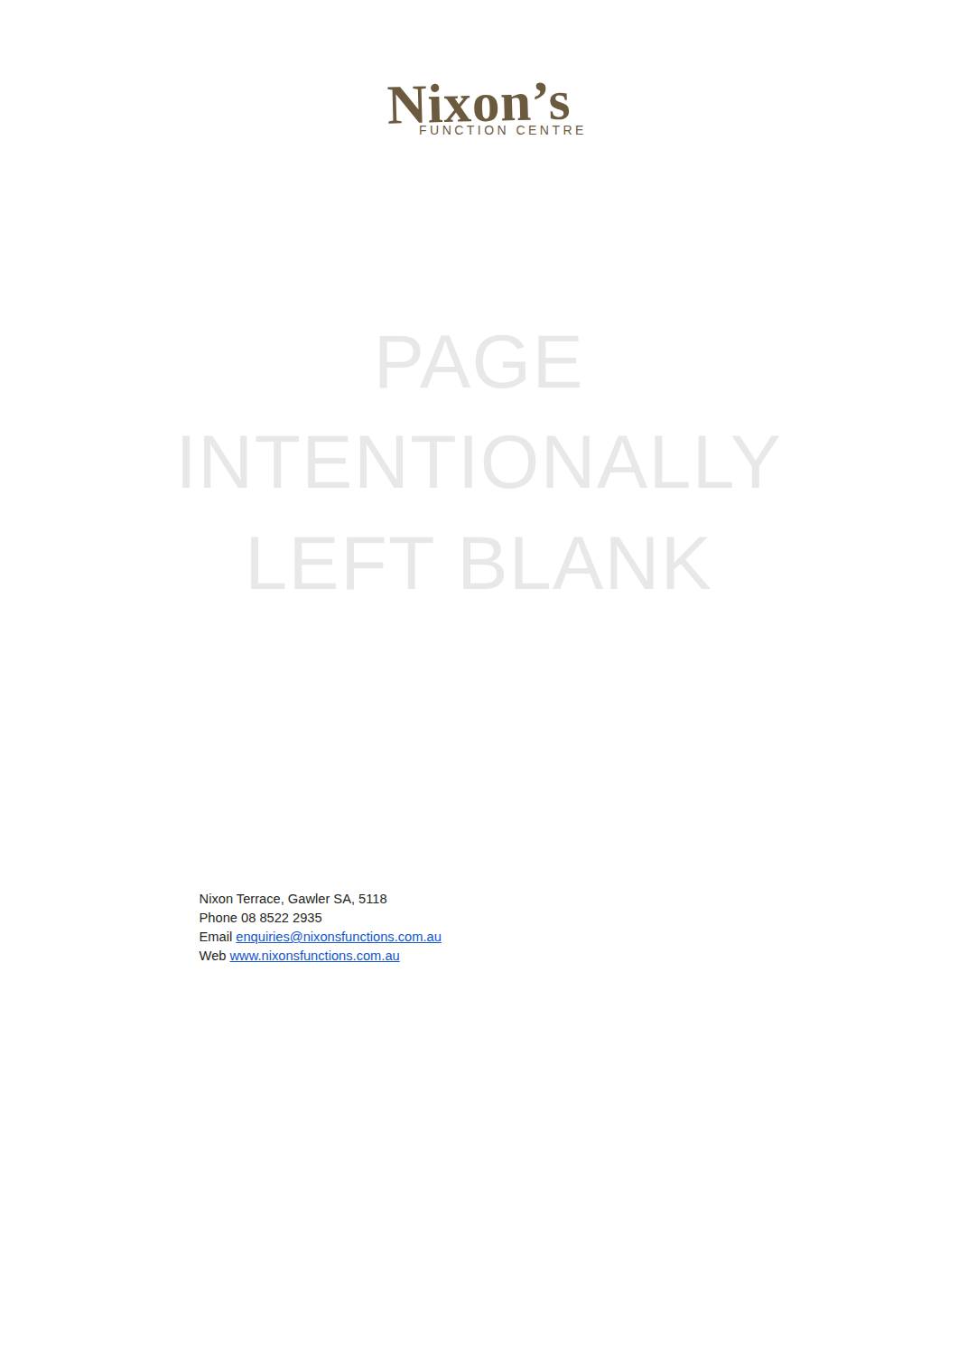Nixon’s Function Centre
Page intentionally
left blank
Nixon Terrace, Gawler SA, 5118
Phone 08 8522 2935
Email enquiries@nixonsfunctions.com.au
Web www.nixonsfunctions.com.au